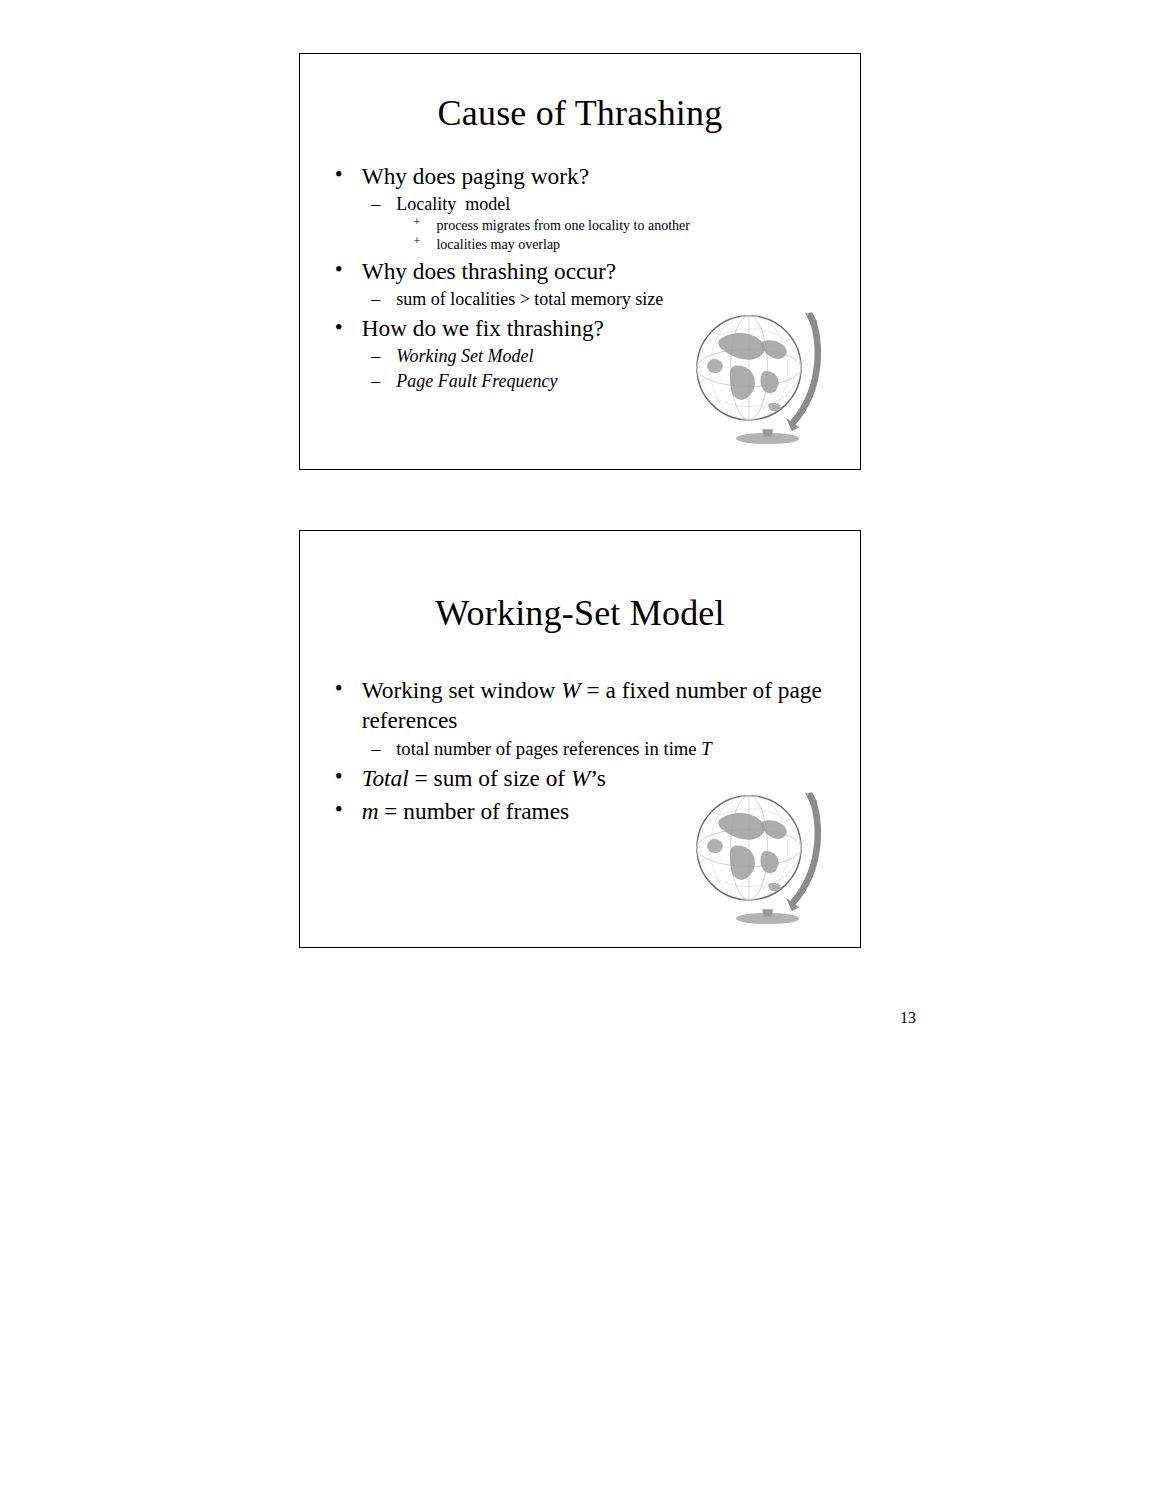Cause of Thrashing
Why does paging work?
Locality model
process migrates from one locality to another
localities may overlap
Why does thrashing occur?
sum of localities > total memory size
How do we fix thrashing?
Working Set Model
Page Fault Frequency
Working-Set Model
Working set window W = a fixed number of page references
total number of pages references in time T
Total = sum of size of W’s
m = number of frames
13